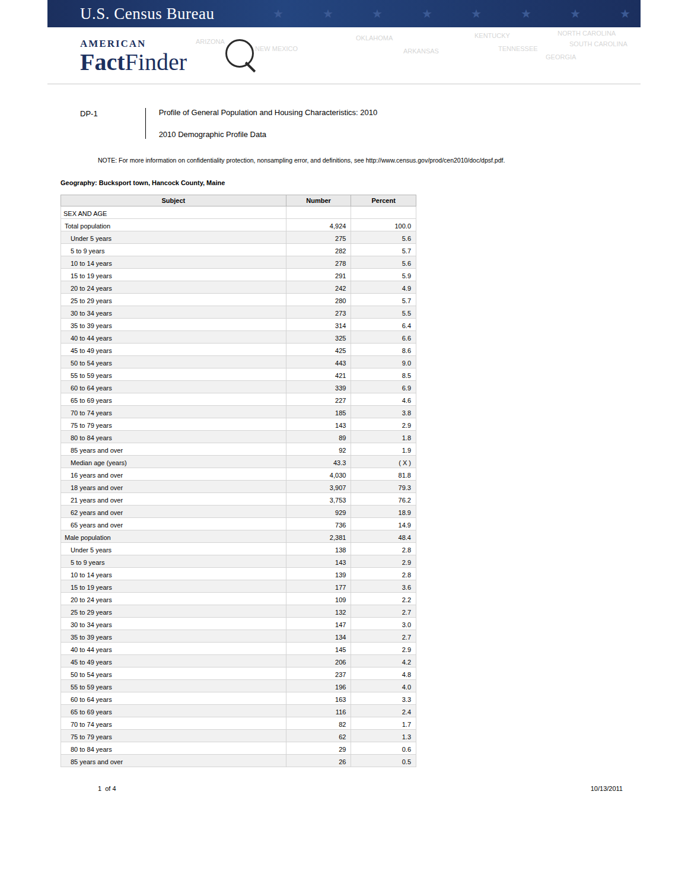★ ★ ★ ★ ★ ★ ★ ★ ★ ★ ★ ★
U.S. Census Bureau
ARIZONA NEW MEXICO OKLAHOMA ARKANSAS KENTUCKY TENNESSEE NORTH CAROLINA SOUTH CAROLINA GEORGIA
AMERICAN
Fact Finder
| DP-1 | | Profile of General Population and Housing Characteristics: 2010 2010 Demographic Profile Data |
NOTE: For more information on confidentiality protection, nonsampling error, and definitions, see http://www.census.gov/prod/cen2010/doc/dpsf.pdf.
Geography: Bucksport town, Hancock County, Maine
| Subject | Number | Percent |
| --- | --- | --- |
| SEX AND AGE | | |
| Total population | 4,924 | 100.0 |
| Under 5 years | 275 | 5.6 |
| 5 to 9 years | 282 | 5.7 |
| 10 to 14 years | 278 | 5.6 |
| 15 to 19 years | 291 | 5.9 |
| 20 to 24 years | 242 | 4.9 |
| 25 to 29 years | 280 | 5.7 |
| 30 to 34 years | 273 | 5.5 |
| 35 to 39 years | 314 | 6.4 |
| 40 to 44 years | 325 | 6.6 |
| 45 to 49 years | 425 | 8.6 |
| 50 to 54 years | 443 | 9.0 |
| 55 to 59 years | 421 | 8.5 |
| 60 to 64 years | 339 | 6.9 |
| 65 to 69 years | 227 | 4.6 |
| 70 to 74 years | 185 | 3.8 |
| 75 to 79 years | 143 | 2.9 |
| 80 to 84 years | 89 | 1.8 |
| 85 years and over | 92 | 1.9 |
| Median age (years) | 43.3 | ( X ) |
| 16 years and over | 4,030 | 81.8 |
| 18 years and over | 3,907 | 79.3 |
| 21 years and over | 3,753 | 76.2 |
| 62 years and over | 929 | 18.9 |
| 65 years and over | 736 | 14.9 |
| Male population | 2,381 | 48.4 |
| Under 5 years | 138 | 2.8 |
| 5 to 9 years | 143 | 2.9 |
| 10 to 14 years | 139 | 2.8 |
| 15 to 19 years | 177 | 3.6 |
| 20 to 24 years | 109 | 2.2 |
| 25 to 29 years | 132 | 2.7 |
| 30 to 34 years | 147 | 3.0 |
| 35 to 39 years | 134 | 2.7 |
| 40 to 44 years | 145 | 2.9 |
| 45 to 49 years | 206 | 4.2 |
| 50 to 54 years | 237 | 4.8 |
| 55 to 59 years | 196 | 4.0 |
| 60 to 64 years | 163 | 3.3 |
| 65 to 69 years | 116 | 2.4 |
| 70 to 74 years | 82 | 1.7 |
| 75 to 79 years | 62 | 1.3 |
| 80 to 84 years | 29 | 0.6 |
| 85 years and over | 26 | 0.5 |
1 of 4 10/13/2011